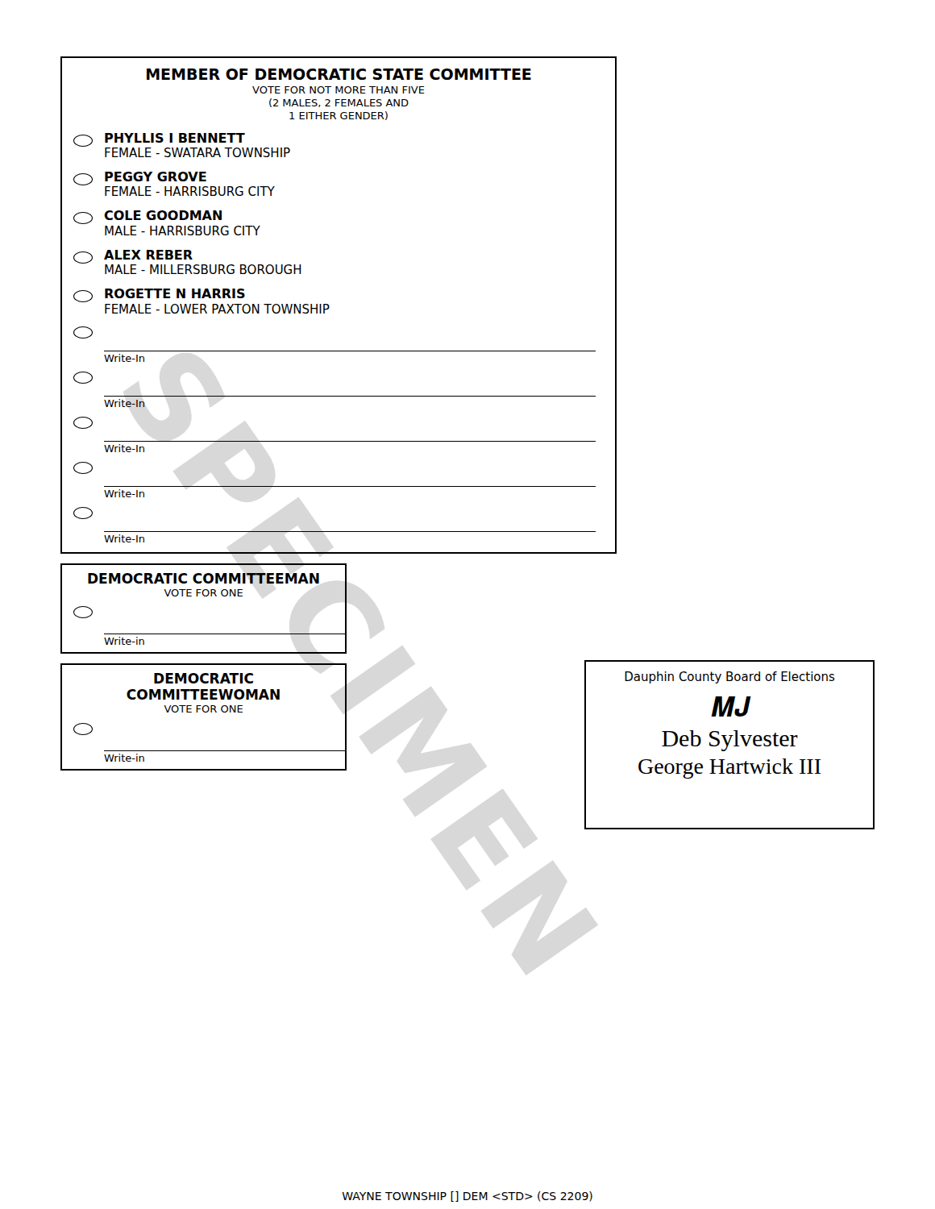SPECIMEN
MEMBER OF DEMOCRATIC STATE COMMITTEE
VOTE FOR NOT MORE THAN FIVE
(2 MALES, 2 FEMALES AND
1 EITHER GENDER)
PHYLLIS I BENNETT
FEMALE - SWATARA TOWNSHIP
PEGGY GROVE
FEMALE - HARRISBURG CITY
COLE GOODMAN
MALE - HARRISBURG CITY
ALEX REBER
MALE - MILLERSBURG BOROUGH
ROGETTE N HARRIS
FEMALE - LOWER PAXTON TOWNSHIP
Write-In
Write-In
Write-In
Write-In
Write-In
DEMOCRATIC COMMITTEEMAN
VOTE FOR ONE
Write-in
DEMOCRATIC
COMMITTEEWOMAN
VOTE FOR ONE
Write-in
Dauphin County Board of Elections
𝑴𝑱
Deb Sylvester
George Hartwick III
WAYNE TOWNSHIP [] DEM <STD> (CS 2209)